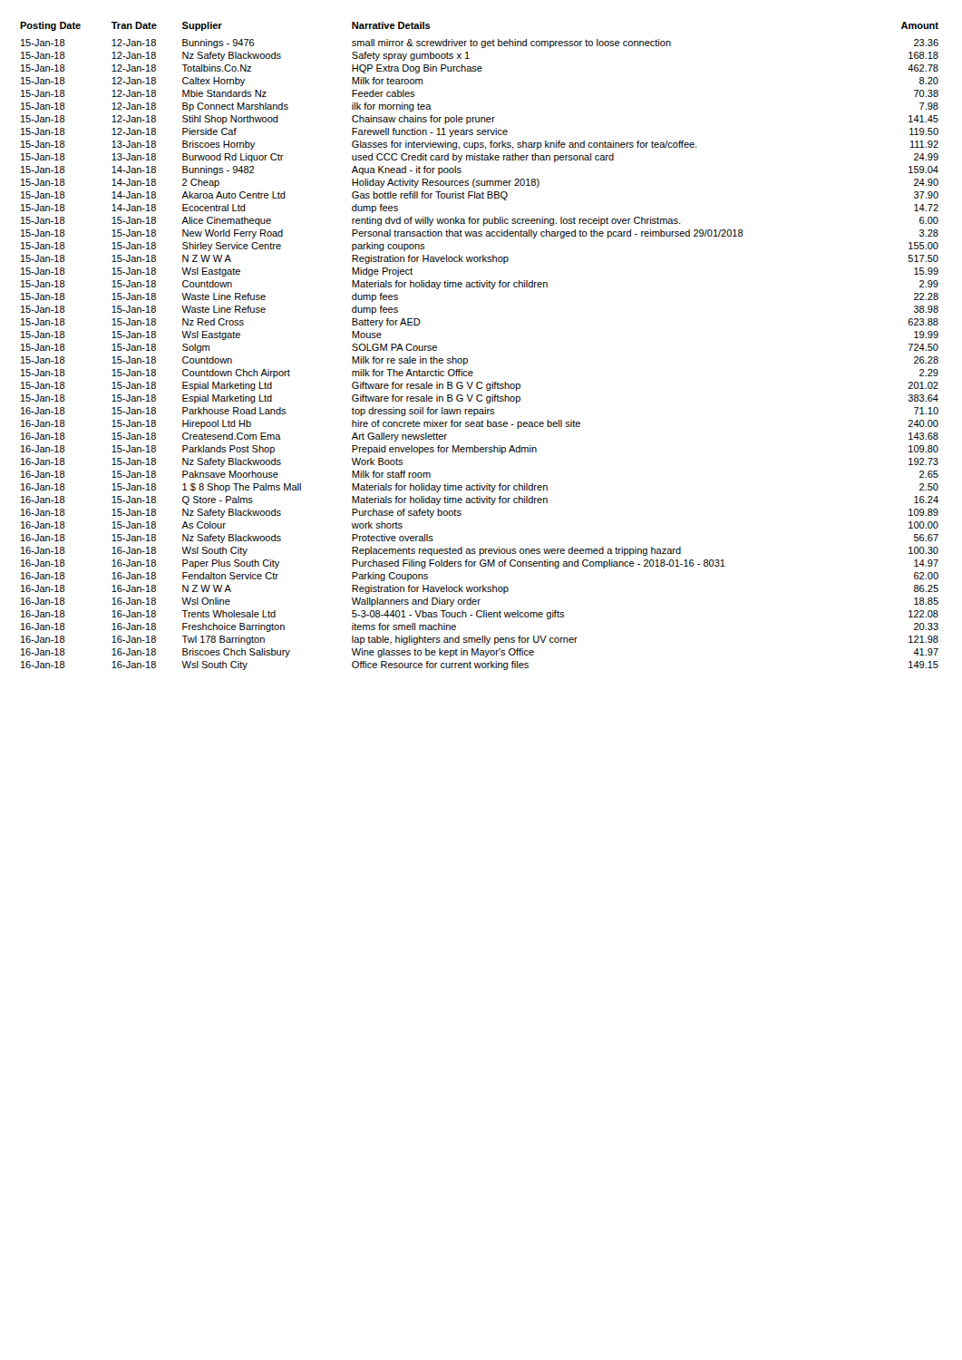| Posting Date | Tran Date | Supplier | Narrative Details | Amount |
| --- | --- | --- | --- | --- |
| 15-Jan-18 | 12-Jan-18 | Bunnings - 9476 | small mirror & screwdriver to get behind compressor to loose connection | 23.36 |
| 15-Jan-18 | 12-Jan-18 | Nz Safety Blackwoods | Safety spray gumboots x 1 | 168.18 |
| 15-Jan-18 | 12-Jan-18 | Totalbins.Co.Nz | HQP Extra Dog Bin Purchase | 462.78 |
| 15-Jan-18 | 12-Jan-18 | Caltex Hornby | Milk for tearoom | 8.20 |
| 15-Jan-18 | 12-Jan-18 | Mbie Standards Nz | Feeder cables | 70.38 |
| 15-Jan-18 | 12-Jan-18 | Bp Connect Marshlands | ilk for morning tea | 7.98 |
| 15-Jan-18 | 12-Jan-18 | Stihl Shop Northwood | Chainsaw chains for pole pruner | 141.45 |
| 15-Jan-18 | 12-Jan-18 | Pierside Caf | Farewell function - 11 years service | 119.50 |
| 15-Jan-18 | 13-Jan-18 | Briscoes Hornby | Glasses for interviewing, cups, forks, sharp knife and containers for tea/coffee. | 111.92 |
| 15-Jan-18 | 13-Jan-18 | Burwood Rd Liquor Ctr | used CCC Credit card by mistake rather than personal card | 24.99 |
| 15-Jan-18 | 14-Jan-18 | Bunnings - 9482 | Aqua Knead - it for pools | 159.04 |
| 15-Jan-18 | 14-Jan-18 | 2 Cheap | Holiday Activity Resources (summer 2018) | 24.90 |
| 15-Jan-18 | 14-Jan-18 | Akaroa Auto Centre Ltd | Gas bottle refill for Tourist Flat BBQ | 37.90 |
| 15-Jan-18 | 14-Jan-18 | Ecocentral Ltd | dump fees | 14.72 |
| 15-Jan-18 | 15-Jan-18 | Alice Cinematheque | renting dvd of willy wonka for public screening. lost receipt over Christmas. | 6.00 |
| 15-Jan-18 | 15-Jan-18 | New World Ferry Road | Personal transaction that was accidentally charged to the pcard - reimbursed 29/01/2018 | 3.28 |
| 15-Jan-18 | 15-Jan-18 | Shirley Service Centre | parking coupons | 155.00 |
| 15-Jan-18 | 15-Jan-18 | N Z W W A | Registration for Havelock workshop | 517.50 |
| 15-Jan-18 | 15-Jan-18 | Wsl Eastgate | Midge Project | 15.99 |
| 15-Jan-18 | 15-Jan-18 | Countdown | Materials for holiday time activity for children | 2.99 |
| 15-Jan-18 | 15-Jan-18 | Waste Line Refuse | dump fees | 22.28 |
| 15-Jan-18 | 15-Jan-18 | Waste Line Refuse | dump fees | 38.98 |
| 15-Jan-18 | 15-Jan-18 | Nz Red Cross | Battery for AED | 623.88 |
| 15-Jan-18 | 15-Jan-18 | Wsl Eastgate | Mouse | 19.99 |
| 15-Jan-18 | 15-Jan-18 | Solgm | SOLGM PA Course | 724.50 |
| 15-Jan-18 | 15-Jan-18 | Countdown | Milk for re sale in the shop | 26.28 |
| 15-Jan-18 | 15-Jan-18 | Countdown Chch Airport | milk for The Antarctic Office | 2.29 |
| 15-Jan-18 | 15-Jan-18 | Espial Marketing Ltd | Giftware for resale in B G V C giftshop | 201.02 |
| 15-Jan-18 | 15-Jan-18 | Espial Marketing Ltd | Giftware for resale in B G V C giftshop | 383.64 |
| 16-Jan-18 | 15-Jan-18 | Parkhouse Road Lands | top dressing soil for lawn repairs | 71.10 |
| 16-Jan-18 | 15-Jan-18 | Hirepool Ltd Hb | hire of concrete mixer for seat base - peace bell site | 240.00 |
| 16-Jan-18 | 15-Jan-18 | Createsend.Com Ema | Art Gallery newsletter | 143.68 |
| 16-Jan-18 | 15-Jan-18 | Parklands Post Shop | Prepaid envelopes for Membership Admin | 109.80 |
| 16-Jan-18 | 15-Jan-18 | Nz Safety Blackwoods | Work Boots | 192.73 |
| 16-Jan-18 | 15-Jan-18 | Paknsave Moorhouse | Milk for staff room | 2.65 |
| 16-Jan-18 | 15-Jan-18 | 1 $ 8 Shop The Palms Mall | Materials for holiday time activity for children | 2.50 |
| 16-Jan-18 | 15-Jan-18 | Q Store - Palms | Materials for holiday time activity for children | 16.24 |
| 16-Jan-18 | 15-Jan-18 | Nz Safety Blackwoods | Purchase of safety boots | 109.89 |
| 16-Jan-18 | 15-Jan-18 | As Colour | work shorts | 100.00 |
| 16-Jan-18 | 15-Jan-18 | Nz Safety Blackwoods | Protective overalls | 56.67 |
| 16-Jan-18 | 16-Jan-18 | Wsl South City | Replacements requested as previous ones were deemed a tripping hazard | 100.30 |
| 16-Jan-18 | 16-Jan-18 | Paper Plus South City | Purchased Filing Folders for GM of Consenting and Compliance - 2018-01-16 - 8031 | 14.97 |
| 16-Jan-18 | 16-Jan-18 | Fendalton Service Ctr | Parking Coupons | 62.00 |
| 16-Jan-18 | 16-Jan-18 | N Z W W A | Registration for Havelock workshop | 86.25 |
| 16-Jan-18 | 16-Jan-18 | Wsl Online | Wallplanners and Diary order | 18.85 |
| 16-Jan-18 | 16-Jan-18 | Trents Wholesale Ltd | 5-3-08-4401 - Vbas Touch - Client welcome gifts | 122.08 |
| 16-Jan-18 | 16-Jan-18 | Freshchoice Barrington | items for smell machine | 20.33 |
| 16-Jan-18 | 16-Jan-18 | Twl 178 Barrington | lap table, higlighters and smelly pens for UV corner | 121.98 |
| 16-Jan-18 | 16-Jan-18 | Briscoes Chch Salisbury | Wine glasses to be kept in Mayor's Office | 41.97 |
| 16-Jan-18 | 16-Jan-18 | Wsl South City | Office Resource for current working files | 149.15 |